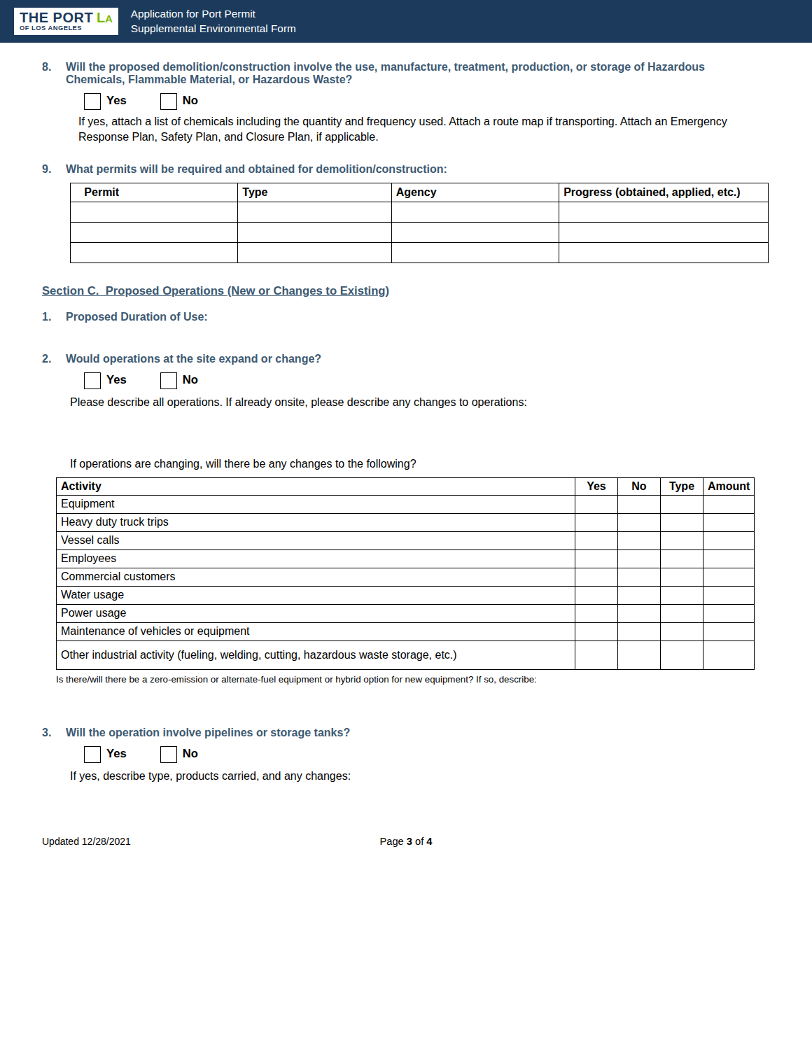THE PORT LA
OF LOS ANGELES
Application for Port Permit
Supplemental Environmental Form
8. Will the proposed demolition/construction involve the use, manufacture, treatment, production, or storage of Hazardous Chemicals, Flammable Material, or Hazardous Waste?
Yes No
If yes, attach a list of chemicals including the quantity and frequency used. Attach a route map if transporting. Attach an Emergency Response Plan, Safety Plan, and Closure Plan, if applicable.
9. What permits will be required and obtained for demolition/construction:
| Permit | Type | Agency | Progress (obtained, applied, etc.) |
| --- | --- | --- | --- |
Section C. Proposed Operations (New or Changes to Existing)
1. Proposed Duration of Use:
2. Would operations at the site expand or change?
Yes No
Please describe all operations. If already onsite, please describe any changes to operations:
If operations are changing, will there be any changes to the following?
| Activity | Yes | No | Type | Amount |
| --- | --- | --- | --- | --- |
| Equipment | | | | |
| Heavy duty truck trips | | | | |
| Vessel calls | | | | |
| Employees | | | | |
| Commercial customers | | | | |
| Water usage | | | | |
| Power usage | | | | |
| Maintenance of vehicles or equipment | | | | |
| Other industrial activity (fueling, welding, cutting, hazardous waste storage, etc.) | | | | |
Is there/will there be a zero-emission or alternate-fuel equipment or hybrid option for new equipment? If so, describe:
3. Will the operation involve pipelines or storage tanks?
Yes No
If yes, describe type, products carried, and any changes:
Page 3 of 4
Updated 12/28/2021